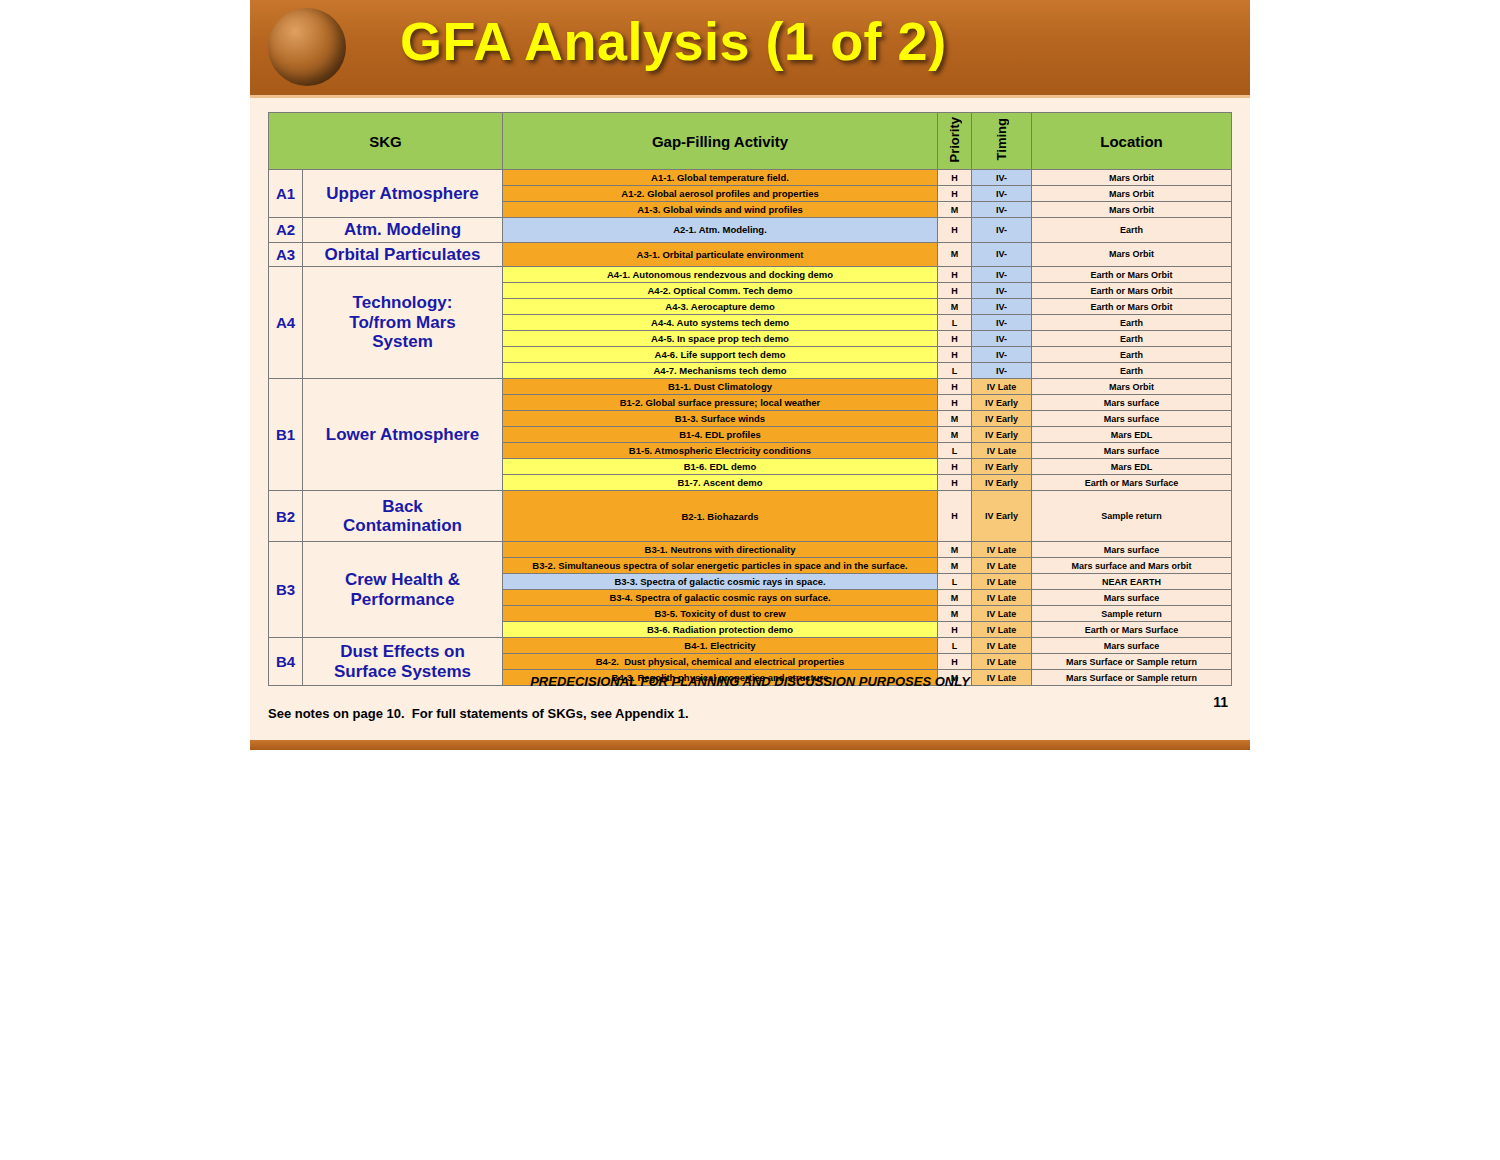GFA Analysis (1 of 2)
| SKG | Gap-Filling Activity | Priority | Timing | Location |
| --- | --- | --- | --- | --- |
| A1 | Upper Atmosphere | A1-1. Global temperature field. | H | IV- | Mars Orbit |
| A1-2. Global aerosol profiles and properties | H | IV- | Mars Orbit |
| A1-3. Global winds and wind profiles | M | IV- | Mars Orbit |
| A2 | Atm. Modeling | A2-1. Atm. Modeling. | H | IV- | Earth |
| A3 | Orbital Particulates | A3-1. Orbital particulate environment | M | IV- | Mars Orbit |
| A4 | Technology: To/from Mars System | A4-1. Autonomous rendezvous and docking demo | H | IV- | Earth or Mars Orbit |
| A4-2. Optical Comm. Tech demo | H | IV- | Earth or Mars Orbit |
| A4-3. Aerocapture demo | M | IV- | Earth or Mars Orbit |
| A4-4. Auto systems tech demo | L | IV- | Earth |
| A4-5. In space prop tech demo | H | IV- | Earth |
| A4-6. Life support tech demo | H | IV- | Earth |
| A4-7. Mechanisms tech demo | L | IV- | Earth |
| B1 | Lower Atmosphere | B1-1. Dust Climatology | H | IV Late | Mars Orbit |
| B1-2. Global surface pressure; local weather | H | IV Early | Mars surface |
| B1-3. Surface winds | M | IV Early | Mars surface |
| B1-4. EDL profiles | M | IV Early | Mars EDL |
| B1-5. Atmospheric Electricity conditions | L | IV Late | Mars surface |
| B1-6. EDL demo | H | IV Early | Mars EDL |
| B1-7. Ascent demo | H | IV Early | Earth or Mars Surface |
| B2 | Back Contamination | B2-1. Biohazards | H | IV Early | Sample return |
| B3 | Crew Health & Performance | B3-1. Neutrons with directionality | M | IV Late | Mars surface |
| B3-2. Simultaneous spectra of solar energetic particles in space and in the surface. | M | IV Late | Mars surface and Mars orbit |
| B3-3. Spectra of galactic cosmic rays in space. | L | IV Late | NEAR EARTH |
| B3-4. Spectra of galactic cosmic rays on surface. | M | IV Late | Mars surface |
| B3-5. Toxicity of dust to crew | M | IV Late | Sample return |
| B3-6. Radiation protection demo | H | IV Late | Earth or Mars Surface |
| B4 | Dust Effects on Surface Systems | B4-1. Electricity | L | IV Late | Mars surface |
| B4-2. Dust physical, chemical and electrical properties | H | IV Late | Mars Surface or Sample return |
| B4-3. Regolith physical properties and structure | M | IV Late | Mars Surface or Sample return |
PREDECISIONAL FOR PLANNING AND DISCUSSION PURPOSES ONLY
See notes on page 10. For full statements of SKGs, see Appendix 1.
11